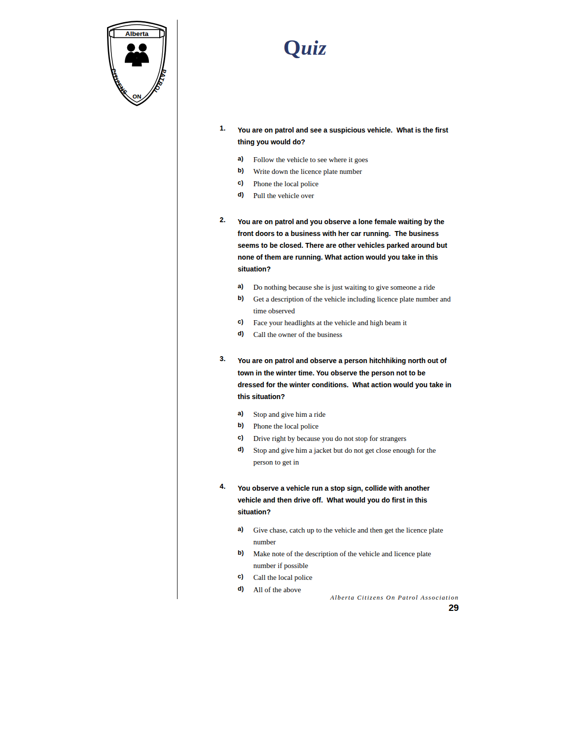Alberta CITIZENS PATROL ON
Quiz
You are on patrol and see a suspicious vehicle. What is the first thing you would do?
Follow the vehicle to see where it goes
Write down the licence plate number
Phone the local police
Pull the vehicle over
You are on patrol and you observe a lone female waiting by the front doors to a business with her car running. The business seems to be closed. There are other vehicles parked around but none of them are running. What action would you take in this situation?
Do nothing because she is just waiting to give someone a ride
Get a description of the vehicle including licence plate number and time observed
Face your headlights at the vehicle and high beam it
Call the owner of the business
You are on patrol and observe a person hitchhiking north out of town in the winter time. You observe the person not to be dressed for the winter conditions. What action would you take in this situation?
Stop and give him a ride
Phone the local police
Drive right by because you do not stop for strangers
Stop and give him a jacket but do not get close enough for the person to get in
You observe a vehicle run a stop sign, collide with another vehicle and then drive off. What would you do first in this situation?
Give chase, catch up to the vehicle and then get the licence plate number
Make note of the description of the vehicle and licence plate number if possible
Call the local police
All of the above
Alberta Citizens On Patrol Association
29